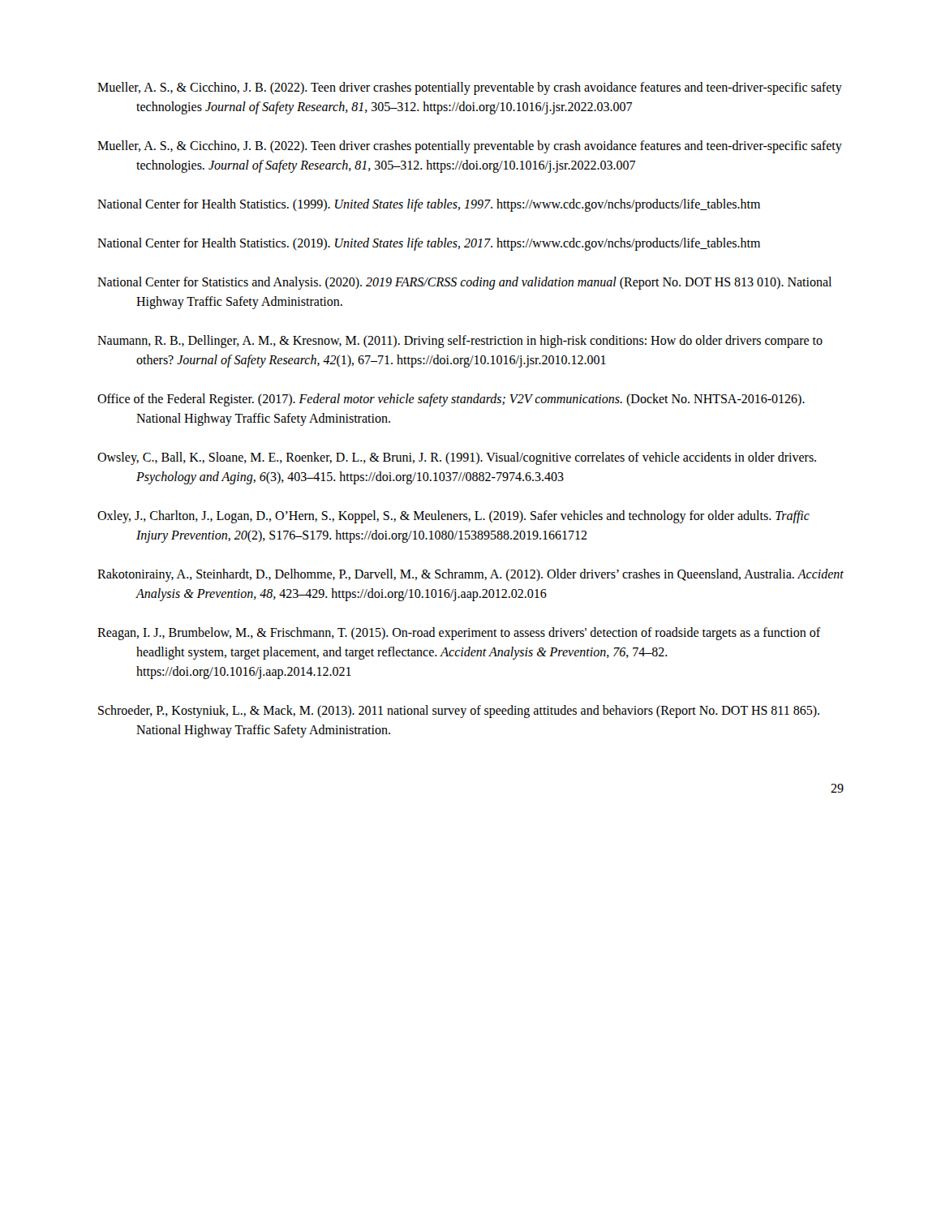Mueller, A. S., & Cicchino, J. B. (2022). Teen driver crashes potentially preventable by crash avoidance features and teen-driver-specific safety technologies Journal of Safety Research, 81, 305–312. https://doi.org/10.1016/j.jsr.2022.03.007
Mueller, A. S., & Cicchino, J. B. (2022). Teen driver crashes potentially preventable by crash avoidance features and teen-driver-specific safety technologies. Journal of Safety Research, 81, 305–312. https://doi.org/10.1016/j.jsr.2022.03.007
National Center for Health Statistics. (1999). United States life tables, 1997. https://www.cdc.gov/nchs/products/life_tables.htm
National Center for Health Statistics. (2019). United States life tables, 2017. https://www.cdc.gov/nchs/products/life_tables.htm
National Center for Statistics and Analysis. (2020). 2019 FARS/CRSS coding and validation manual (Report No. DOT HS 813 010). National Highway Traffic Safety Administration.
Naumann, R. B., Dellinger, A. M., & Kresnow, M. (2011). Driving self-restriction in high-risk conditions: How do older drivers compare to others? Journal of Safety Research, 42(1), 67–71. https://doi.org/10.1016/j.jsr.2010.12.001
Office of the Federal Register. (2017). Federal motor vehicle safety standards; V2V communications. (Docket No. NHTSA-2016-0126). National Highway Traffic Safety Administration.
Owsley, C., Ball, K., Sloane, M. E., Roenker, D. L., & Bruni, J. R. (1991). Visual/cognitive correlates of vehicle accidents in older drivers. Psychology and Aging, 6(3), 403–415. https://doi.org/10.1037//0882-7974.6.3.403
Oxley, J., Charlton, J., Logan, D., O’Hern, S., Koppel, S., & Meuleners, L. (2019). Safer vehicles and technology for older adults. Traffic Injury Prevention, 20(2), S176–S179. https://doi.org/10.1080/15389588.2019.1661712
Rakotonirainy, A., Steinhardt, D., Delhomme, P., Darvell, M., & Schramm, A. (2012). Older drivers’ crashes in Queensland, Australia. Accident Analysis & Prevention, 48, 423–429. https://doi.org/10.1016/j.aap.2012.02.016
Reagan, I. J., Brumbelow, M., & Frischmann, T. (2015). On-road experiment to assess drivers' detection of roadside targets as a function of headlight system, target placement, and target reflectance. Accident Analysis & Prevention, 76, 74–82. https://doi.org/10.1016/j.aap.2014.12.021
Schroeder, P., Kostyniuk, L., & Mack, M. (2013). 2011 national survey of speeding attitudes and behaviors (Report No. DOT HS 811 865). National Highway Traffic Safety Administration.
29